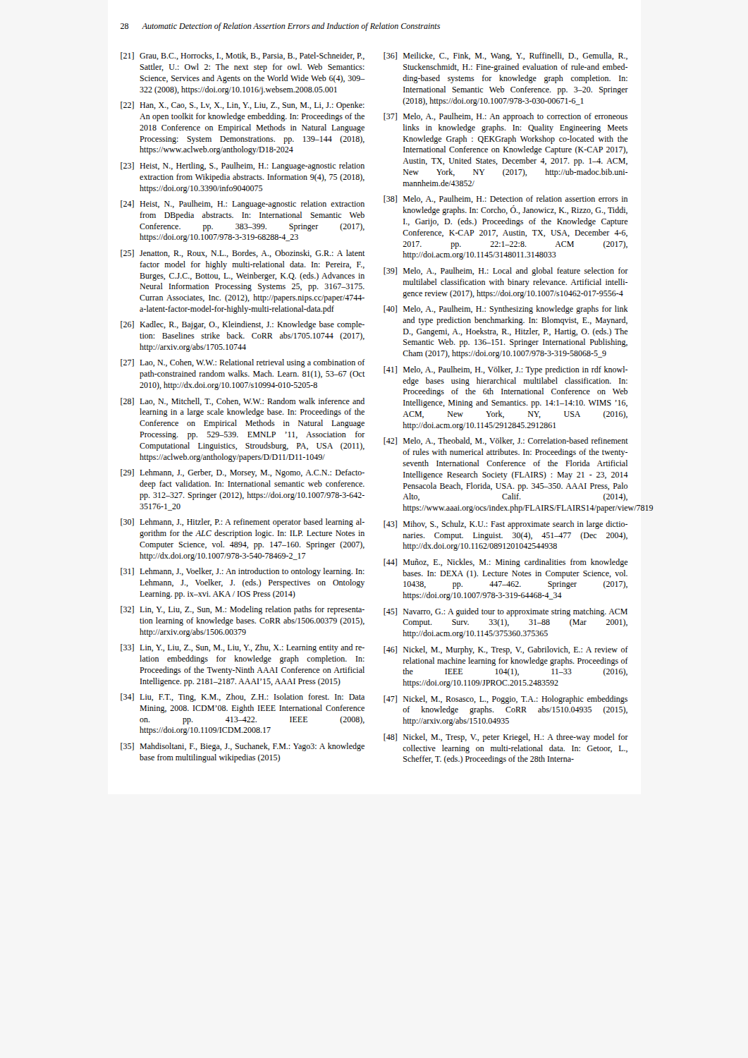28 Automatic Detection of Relation Assertion Errors and Induction of Relation Constraints
[21] Grau, B.C., Horrocks, I., Motik, B., Parsia, B., Patel-Schneider, P., Sattler, U.: Owl 2: The next step for owl. Web Semantics: Science, Services and Agents on the World Wide Web 6(4), 309–322 (2008), https://doi.org/10.1016/j.websem.2008.05.001
[22] Han, X., Cao, S., Lv, X., Lin, Y., Liu, Z., Sun, M., Li, J.: Openke: An open toolkit for knowledge embedding. In: Proceedings of the 2018 Conference on Empirical Methods in Natural Language Processing: System Demonstrations. pp. 139–144 (2018), https://www.aclweb.org/anthology/D18-2024
[23] Heist, N., Hertling, S., Paulheim, H.: Language-agnostic relation extraction from Wikipedia abstracts. Information 9(4), 75 (2018), https://doi.org/10.3390/info9040075
[24] Heist, N., Paulheim, H.: Language-agnostic relation extraction from DBpedia abstracts. In: International Semantic Web Conference. pp. 383–399. Springer (2017), https://doi.org/10.1007/978-3-319-68288-4_23
[25] Jenatton, R., Roux, N.L., Bordes, A., Obozinski, G.R.: A latent factor model for highly multi-relational data. In: Pereira, F., Burges, C.J.C., Bottou, L., Weinberger, K.Q. (eds.) Advances in Neural Information Processing Systems 25, pp. 3167–3175. Curran Associates, Inc. (2012), http://papers.nips.cc/paper/4744-a-latent-factor-model-for-highly-multi-relational-data.pdf
[26] Kadlec, R., Bajgar, O., Kleindienst, J.: Knowledge base completion: Baselines strike back. CoRR abs/1705.10744 (2017), http://arxiv.org/abs/1705.10744
[27] Lao, N., Cohen, W.W.: Relational retrieval using a combination of path-constrained random walks. Mach. Learn. 81(1), 53–67 (Oct 2010), http://dx.doi.org/10.1007/s10994-010-5205-8
[28] Lao, N., Mitchell, T., Cohen, W.W.: Random walk inference and learning in a large scale knowledge base. In: Proceedings of the Conference on Empirical Methods in Natural Language Processing. pp. 529–539. EMNLP ’11, Association for Computational Linguistics, Stroudsburg, PA, USA (2011), https://aclweb.org/anthology/papers/D/D11/D11-1049/
[29] Lehmann, J., Gerber, D., Morsey, M., Ngomo, A.C.N.: Defacto-deep fact validation. In: International semantic web conference. pp. 312–327. Springer (2012), https://doi.org/10.1007/978-3-642-35176-1_20
[30] Lehmann, J., Hitzler, P.: A refinement operator based learning algorithm for the ALC description logic. In: ILP. Lecture Notes in Computer Science, vol. 4894, pp. 147–160. Springer (2007), http://dx.doi.org/10.1007/978-3-540-78469-2_17
[31] Lehmann, J., Voelker, J.: An introduction to ontology learning. In: Lehmann, J., Voelker, J. (eds.) Perspectives on Ontology Learning. pp. ix–xvi. AKA / IOS Press (2014)
[32] Lin, Y., Liu, Z., Sun, M.: Modeling relation paths for representation learning of knowledge bases. CoRR abs/1506.00379 (2015), http://arxiv.org/abs/1506.00379
[33] Lin, Y., Liu, Z., Sun, M., Liu, Y., Zhu, X.: Learning entity and relation embeddings for knowledge graph completion. In: Proceedings of the Twenty-Ninth AAAI Conference on Artificial Intelligence. pp. 2181–2187. AAAI’15, AAAI Press (2015)
[34] Liu, F.T., Ting, K.M., Zhou, Z.H.: Isolation forest. In: Data Mining, 2008. ICDM’08. Eighth IEEE International Conference on. pp. 413–422. IEEE (2008), https://doi.org/10.1109/ICDM.2008.17
[35] Mahdisoltani, F., Biega, J., Suchanek, F.M.: Yago3: A knowledge base from multilingual wikipedias (2015)
[36] Meilicke, C., Fink, M., Wang, Y., Ruffinelli, D., Gemulla, R., Stuckenschmidt, H.: Fine-grained evaluation of rule-and embedding-based systems for knowledge graph completion. In: International Semantic Web Conference. pp. 3–20. Springer (2018), https://doi.org/10.1007/978-3-030-00671-6_1
[37] Melo, A., Paulheim, H.: An approach to correction of erroneous links in knowledge graphs. In: Quality Engineering Meets Knowledge Graph : QEKGraph Workshop co-located with the International Conference on Knowledge Capture (K-CAP 2017), Austin, TX, United States, December 4, 2017. pp. 1–4. ACM, New York, NY (2017), http://ub-madoc.bib.uni-mannheim.de/43852/
[38] Melo, A., Paulheim, H.: Detection of relation assertion errors in knowledge graphs. In: Corcho, Ó., Janowicz, K., Rizzo, G., Tiddi, I., Garijo, D. (eds.) Proceedings of the Knowledge Capture Conference, K-CAP 2017, Austin, TX, USA, December 4-6, 2017. pp. 22:1–22:8. ACM (2017), http://doi.acm.org/10.1145/3148011.3148033
[39] Melo, A., Paulheim, H.: Local and global feature selection for multilabel classification with binary relevance. Artificial intelligence review (2017), https://doi.org/10.1007/s10462-017-9556-4
[40] Melo, A., Paulheim, H.: Synthesizing knowledge graphs for link and type prediction benchmarking. In: Blomqvist, E., Maynard, D., Gangemi, A., Hoekstra, R., Hitzler, P., Hartig, O. (eds.) The Semantic Web. pp. 136–151. Springer International Publishing, Cham (2017), https://doi.org/10.1007/978-3-319-58068-5_9
[41] Melo, A., Paulheim, H., Völker, J.: Type prediction in rdf knowledge bases using hierarchical multilabel classification. In: Proceedings of the 6th International Conference on Web Intelligence, Mining and Semantics. pp. 14:1–14:10. WIMS ’16, ACM, New York, NY, USA (2016), http://doi.acm.org/10.1145/2912845.2912861
[42] Melo, A., Theobald, M., Völker, J.: Correlation-based refinement of rules with numerical attributes. In: Proceedings of the twenty-seventh International Conference of the Florida Artificial Intelligence Research Society (FLAIRS) : May 21 - 23, 2014 Pensacola Beach, Florida, USA. pp. 345–350. AAAI Press, Palo Alto, Calif. (2014), https://www.aaai.org/ocs/index.php/FLAIRS/FLAIRS14/paper/view/7819
[43] Mihov, S., Schulz, K.U.: Fast approximate search in large dictionaries. Comput. Linguist. 30(4), 451–477 (Dec 2004), http://dx.doi.org/10.1162/0891201042544938
[44] Muñoz, E., Nickles, M.: Mining cardinalities from knowledge bases. In: DEXA (1). Lecture Notes in Computer Science, vol. 10438, pp. 447–462. Springer (2017), https://doi.org/10.1007/978-3-319-64468-4_34
[45] Navarro, G.: A guided tour to approximate string matching. ACM Comput. Surv. 33(1), 31–88 (Mar 2001), http://doi.acm.org/10.1145/375360.375365
[46] Nickel, M., Murphy, K., Tresp, V., Gabrilovich, E.: A review of relational machine learning for knowledge graphs. Proceedings of the IEEE 104(1), 11–33 (2016), https://doi.org/10.1109/JPROC.2015.2483592
[47] Nickel, M., Rosasco, L., Poggio, T.A.: Holographic embeddings of knowledge graphs. CoRR abs/1510.04935 (2015), http://arxiv.org/abs/1510.04935
[48] Nickel, M., Tresp, V., peter Kriegel, H.: A three-way model for collective learning on multi-relational data. In: Getoor, L., Scheffer, T. (eds.) Proceedings of the 28th Interna-